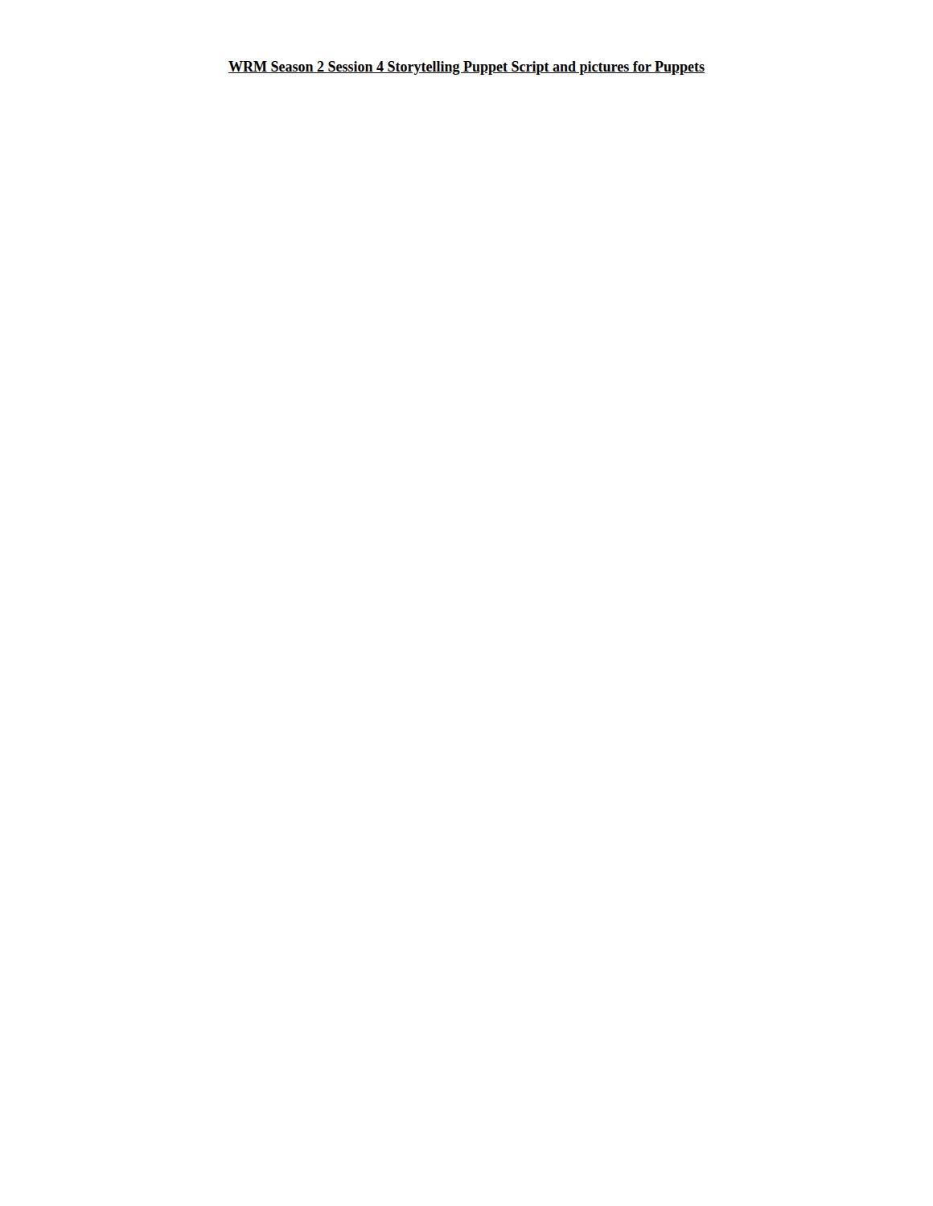WRM Season 2 Session 4 Storytelling Puppet Script and pictures for Puppets